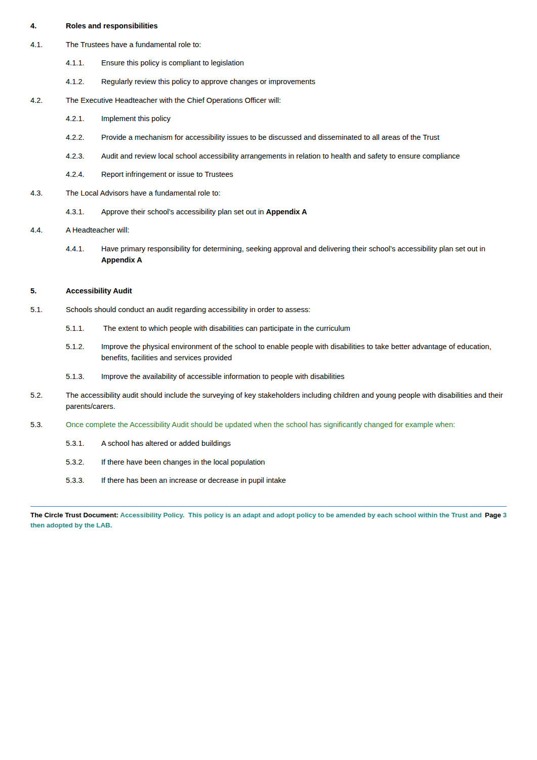4. Roles and responsibilities
4.1. The Trustees have a fundamental role to:
4.1.1. Ensure this policy is compliant to legislation
4.1.2. Regularly review this policy to approve changes or improvements
4.2. The Executive Headteacher with the Chief Operations Officer will:
4.2.1. Implement this policy
4.2.2. Provide a mechanism for accessibility issues to be discussed and disseminated to all areas of the Trust
4.2.3. Audit and review local school accessibility arrangements in relation to health and safety to ensure compliance
4.2.4. Report infringement or issue to Trustees
4.3. The Local Advisors have a fundamental role to:
4.3.1. Approve their school’s accessibility plan set out in Appendix A
4.4. A Headteacher will:
4.4.1. Have primary responsibility for determining, seeking approval and delivering their school’s accessibility plan set out in Appendix A
5. Accessibility Audit
5.1. Schools should conduct an audit regarding accessibility in order to assess:
5.1.1. The extent to which people with disabilities can participate in the curriculum
5.1.2. Improve the physical environment of the school to enable people with disabilities to take better advantage of education, benefits, facilities and services provided
5.1.3. Improve the availability of accessible information to people with disabilities
5.2. The accessibility audit should include the surveying of key stakeholders including children and young people with disabilities and their parents/carers.
5.3. Once complete the Accessibility Audit should be updated when the school has significantly changed for example when:
5.3.1. A school has altered or added buildings
5.3.2. If there have been changes in the local population
5.3.3. If there has been an increase or decrease in pupil intake
Page 3 The Circle Trust Document: Accessibility Policy. This policy is an adapt and adopt policy to be amended by each school within the Trust and then adopted by the LAB.